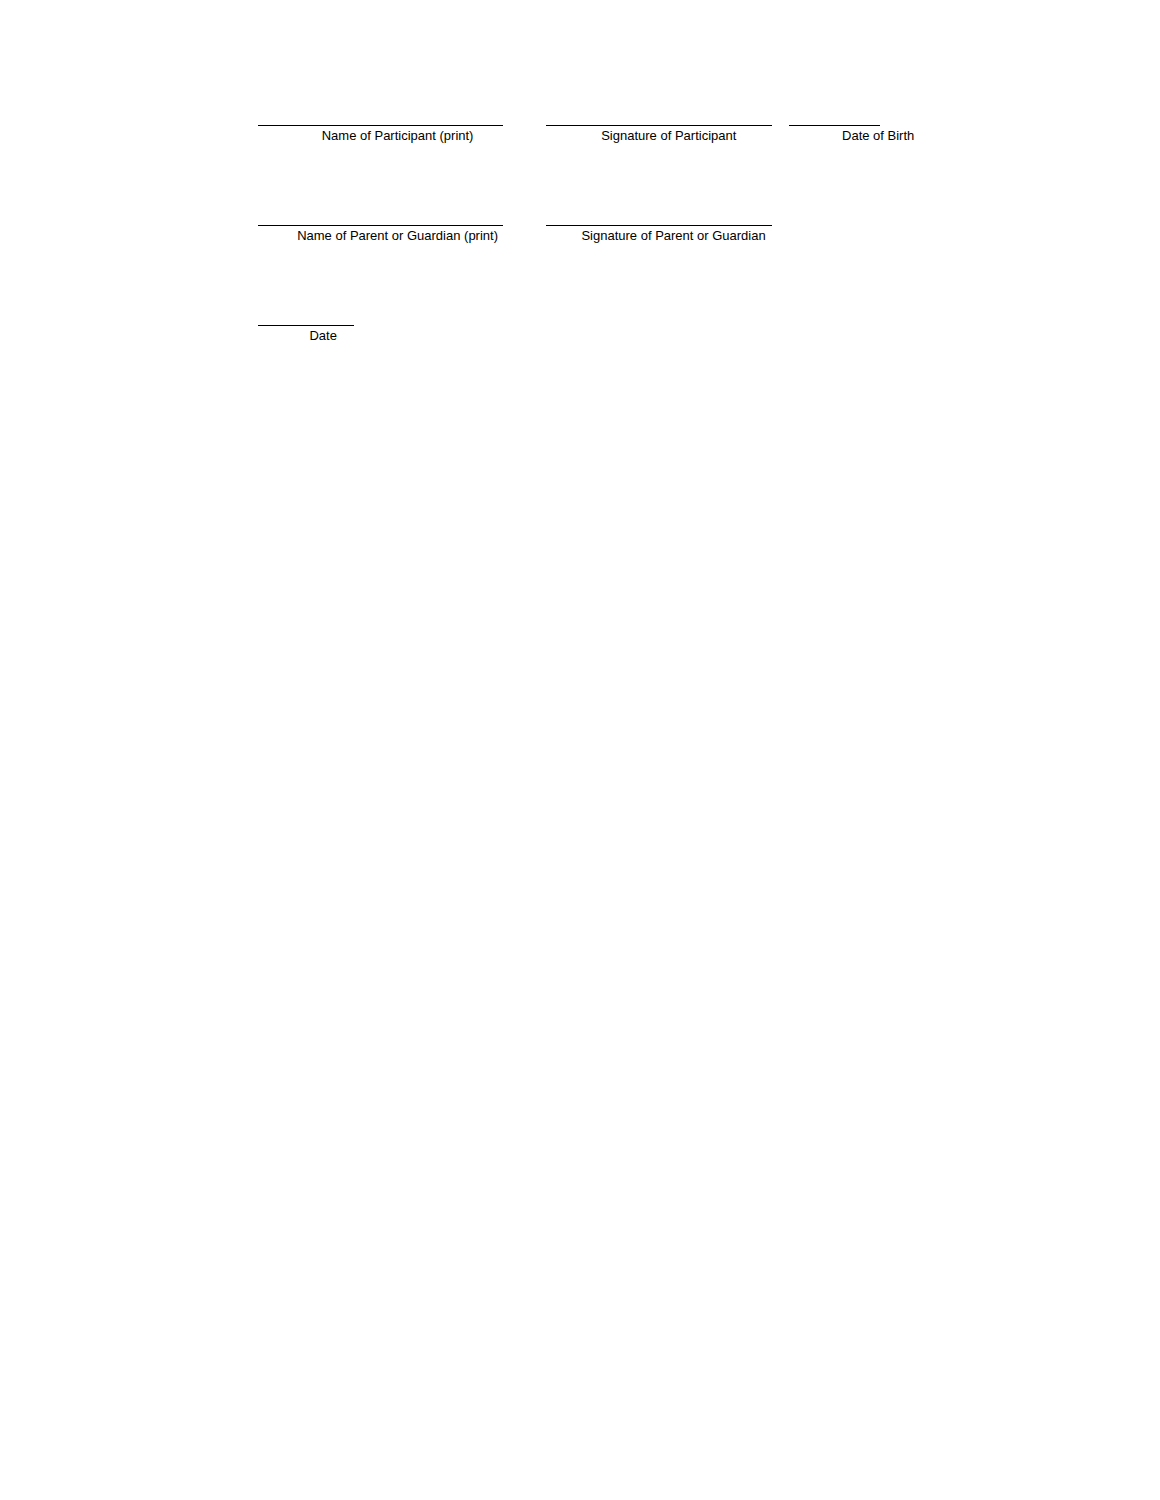Name of Participant (print)
Signature of Participant
Date of Birth
Name of Parent or Guardian (print)
Signature of Parent or Guardian
Date